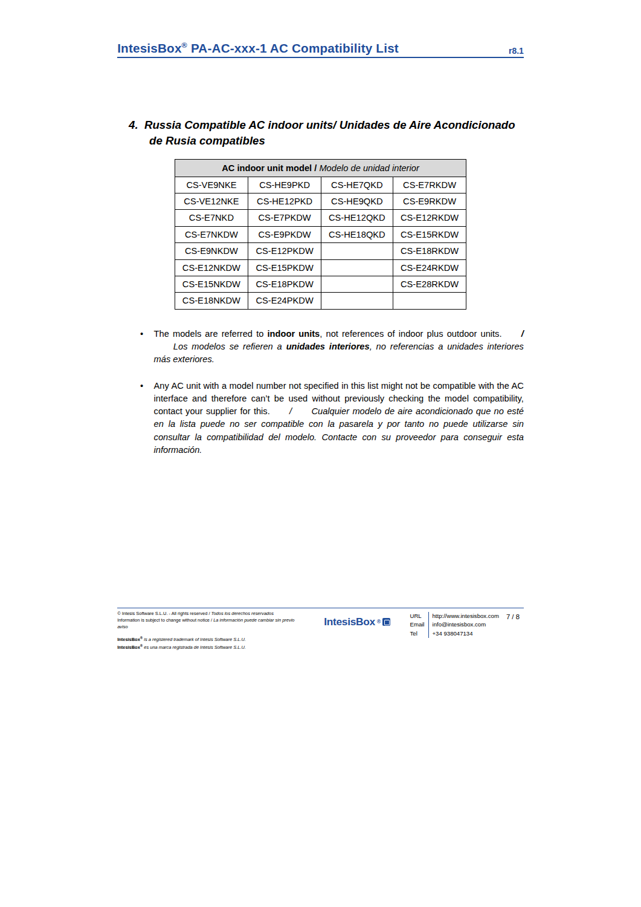IntesisBox® PA-AC-xxx-1 AC Compatibility List
r8.1
4. Russia Compatible AC indoor units/ Unidades de Aire Acondicionado de Rusia compatibles
| AC indoor unit model / Modelo de unidad interior |
| --- |
| CS-VE9NKE | CS-HE9PKD | CS-HE7QKD | CS-E7RKDW |
| CS-VE12NKE | CS-HE12PKD | CS-HE9QKD | CS-E9RKDW |
| CS-E7NKD | CS-E7PKDW | CS-HE12QKD | CS-E12RKDW |
| CS-E7NKDW | CS-E9PKDW | CS-HE18QKD | CS-E15RKDW |
| CS-E9NKDW | CS-E12PKDW | | CS-E18RKDW |
| CS-E12NKDW | CS-E15PKDW | | CS-E24RKDW |
| CS-E15NKDW | CS-E18PKDW | | CS-E28RKDW |
| CS-E18NKDW | CS-E24PKDW | | |
The models are referred to indoor units, not references of indoor plus outdoor units. / Los modelos se refieren a unidades interiores, no referencias a unidades interiores más exteriores.
Any AC unit with a model number not specified in this list might not be compatible with the AC interface and therefore can’t be used without previously checking the model compatibility, contact your supplier for this. / Cualquier modelo de aire acondicionado que no esté en la lista puede no ser compatible con la pasarela y por tanto no puede utilizarse sin consultar la compatibilidad del modelo. Contacte con su proveedor para conseguir esta información.
© Intesis Software S.L.U. - All rights reserved / Todos los derechos reservados
Information is subject to change without notice / La información puede cambiar sin previo aviso
IntesisBox® is a registered trademark of Intesis Software S.L.U.
IntesisBox® es una marca registrada de Intesis Software S.L.U.
IntesisBox®
URL
Email
Tel
http://www.intesisbox.com
info@intesisbox.com
+34 938047134
7 / 8